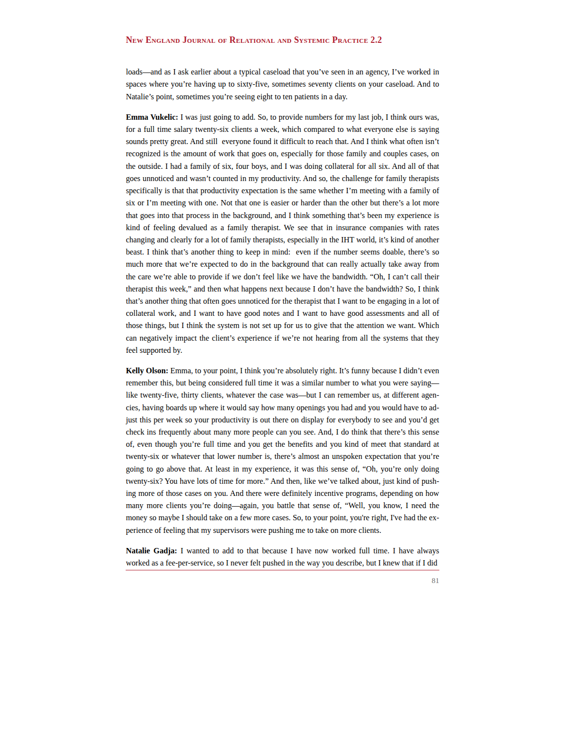New England Journal of Relational and Systemic Practice 2.2
loads—and as I ask earlier about a typical caseload that you’ve seen in an agency, I’ve worked in spaces where you’re having up to sixty-five, sometimes seventy clients on your caseload. And to Natalie’s point, sometimes you’re seeing eight to ten patients in a day.
Emma Vukelic: I was just going to add. So, to provide numbers for my last job, I think ours was, for a full time salary twenty-six clients a week, which compared to what everyone else is saying sounds pretty great. And still everyone found it difficult to reach that. And I think what often isn’t recognized is the amount of work that goes on, especially for those family and couples cases, on the outside. I had a family of six, four boys, and I was doing collateral for all six. And all of that goes unnoticed and wasn’t counted in my productivity. And so, the challenge for family therapists specifically is that that productivity expectation is the same whether I’m meeting with a family of six or I’m meeting with one. Not that one is easier or harder than the other but there’s a lot more that goes into that process in the background, and I think something that’s been my experience is kind of feeling devalued as a family therapist. We see that in insurance companies with rates changing and clearly for a lot of family therapists, especially in the IHT world, it’s kind of another beast. I think that’s another thing to keep in mind: even if the number seems doable, there’s so much more that we’re expected to do in the background that can really actually take away from the care we’re able to provide if we don’t feel like we have the bandwidth. “Oh, I can’t call their therapist this week,” and then what happens next because I don’t have the bandwidth? So, I think that’s another thing that often goes unnoticed for the therapist that I want to be engaging in a lot of collateral work, and I want to have good notes and I want to have good assessments and all of those things, but I think the system is not set up for us to give that the attention we want. Which can negatively impact the client’s experience if we’re not hearing from all the systems that they feel supported by.
Kelly Olson: Emma, to your point, I think you’re absolutely right. It’s funny because I didn’t even remember this, but being considered full time it was a similar number to what you were saying—like twenty-five, thirty clients, whatever the case was—but I can remember us, at different agencies, having boards up where it would say how many openings you had and you would have to adjust this per week so your productivity is out there on display for everybody to see and you’d get check ins frequently about many more people can you see. And, I do think that there’s this sense of, even though you’re full time and you get the benefits and you kind of meet that standard at twenty-six or whatever that lower number is, there’s almost an unspoken expectation that you’re going to go above that. At least in my experience, it was this sense of, “Oh, you’re only doing twenty-six? You have lots of time for more.” And then, like we’ve talked about, just kind of pushing more of those cases on you. And there were definitely incentive programs, depending on how many more clients you’re doing—again, you battle that sense of, “Well, you know, I need the money so maybe I should take on a few more cases. So, to your point, you're right, I've had the experience of feeling that my supervisors were pushing me to take on more clients.
Natalie Gadja: I wanted to add to that because I have now worked full time. I have always worked as a fee-per-service, so I never felt pushed in the way you describe, but I knew that if I did
81